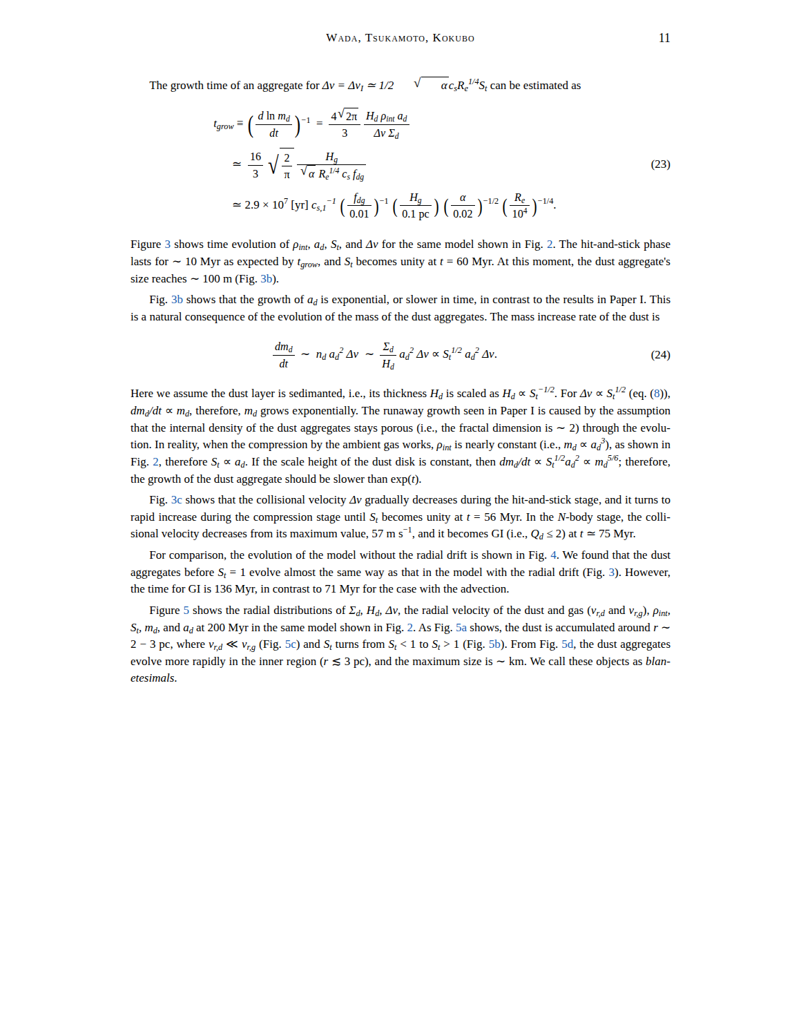Wada, Tsukamoto, Kokubo 11
The growth time of an aggregate for Δv = ΔvI ≃ 1/2αcsRe1/4St can be estimated as
tgrow ≡ ( d ln md dt ) −1 = 42π 3 Hd ρint ad Δv Σd
≃ 163 √2 π Hg α Re1/4 cs fdg
≃ 2.9 × 107 [yr] cs,1−1 ( fdg 0.01 ) −1 ( Hg 0.1 pc ) ( α 0.02 ) −1/2 ( Re 104 ) −1/4.
(23)
Figure 3 shows time evolution of ρint, ad, St, and Δv for the same model shown in Fig. 2. The hit-and-stick phase lasts for ∼ 10 Myr as expected by tgrow, and St becomes unity at t = 60 Myr. At this moment, the dust aggregate's size reaches ∼ 100 m (Fig. 3b).
Fig. 3b shows that the growth of ad is exponential, or slower in time, in contrast to the results in Paper I. This is a natural consequence of the evolution of the mass of the dust aggregates. The mass increase rate of the dust is
dmd dt ∼ nd ad2 Δv ∼ Σd Hd ad2 Δv ∝ St1/2 ad2 Δv.
(24)
Here we assume the dust layer is sedimanted, i.e., its thickness Hd is scaled as Hd ∝ St−1/2. For Δv ∝ St1/2 (eq. (8)), dmd/dt ∝ md, therefore, md grows exponentially. The runaway growth seen in Paper I is caused by the assumption that the internal density of the dust aggregates stays porous (i.e., the fractal dimension is ∼ 2) through the evolution. In reality, when the compression by the ambient gas works, ρint is nearly constant (i.e., md ∝ ad3), as shown in Fig. 2, therefore St ∝ ad. If the scale height of the dust disk is constant, then dmd/dt ∝ St1/2ad2 ∝ md5/6; therefore, the growth of the dust aggregate should be slower than exp(t).
Fig. 3c shows that the collisional velocity Δv gradually decreases during the hit-and-stick stage, and it turns to rapid increase during the compression stage until St becomes unity at t = 56 Myr. In the N-body stage, the collisional velocity decreases from its maximum value, 57 m s−1, and it becomes GI (i.e., Qd ≤ 2) at t ≃ 75 Myr.
For comparison, the evolution of the model without the radial drift is shown in Fig. 4. We found that the dust aggregates before St = 1 evolve almost the same way as that in the model with the radial drift (Fig. 3). However, the time for GI is 136 Myr, in contrast to 71 Myr for the case with the advection.
Figure 5 shows the radial distributions of Σd, Hd, Δv, the radial velocity of the dust and gas (vr,d and vr,g), ρint, St, md, and ad at 200 Myr in the same model shown in Fig. 2. As Fig. 5a shows, the dust is accumulated around r ∼ 2 − 3 pc, where vr,d ≪ vr,g (Fig. 5c) and St turns from St < 1 to St > 1 (Fig. 5b). From Fig. 5d, the dust aggregates evolve more rapidly in the inner region (r ≲ 3 pc), and the maximum size is ∼ km. We call these objects as blanetesimals.